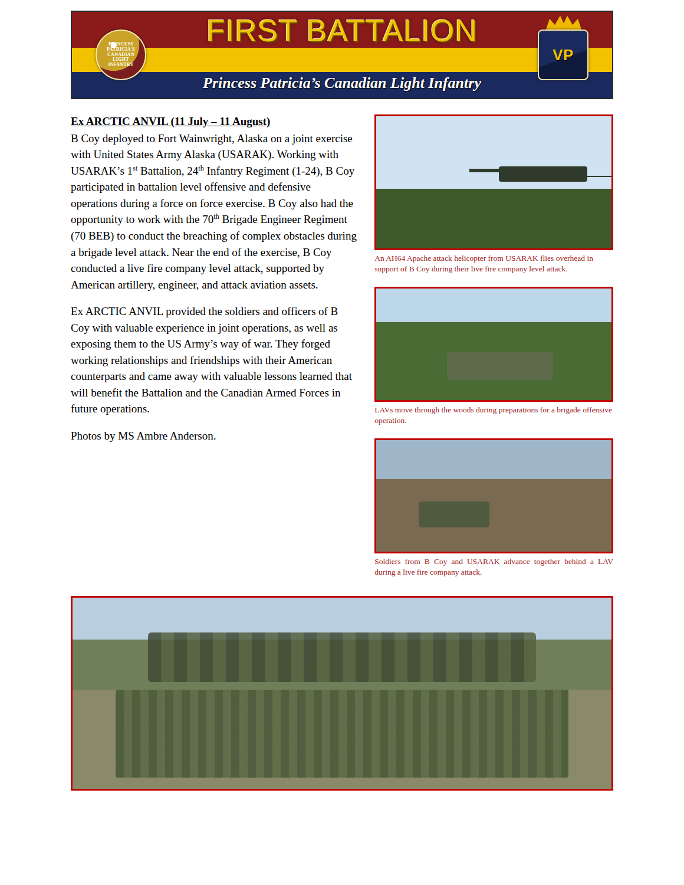PRINCESS PATRICIA'S CANADIAN LIGHT INFANTRY
VP
FIRST BATTALION
Princess Patricia’s Canadian Light Infantry
Ex ARCTIC ANVIL (11 July – 11 August)
B Coy deployed to Fort Wainwright, Alaska on a joint exercise with United States Army Alaska (USARAK). Working with USARAK’s 1st Battalion, 24th Infantry Regiment (1-24), B Coy participated in battalion level offensive and defensive operations during a force on force exercise. B Coy also had the opportunity to work with the 70th Brigade Engineer Regiment (70 BEB) to conduct the breaching of complex obstacles during a brigade level attack. Near the end of the exercise, B Coy conducted a live fire company level attack, supported by American artillery, engineer, and attack aviation assets.
Ex ARCTIC ANVIL provided the soldiers and officers of B Coy with valuable experience in joint operations, as well as exposing them to the US Army’s way of war. They forged working relationships and friendships with their American counterparts and came away with valuable lessons learned that will benefit the Battalion and the Canadian Armed Forces in future operations.
Photos by MS Ambre Anderson.
An AH64 Apache attack helicopter from USARAK flies overhead in support of B Coy during their live fire company level attack.
LAVs move through the woods during preparations for a brigade offensive operation.
Soldiers from B Coy and USARAK advance together behind a LAV during a live fire company attack.